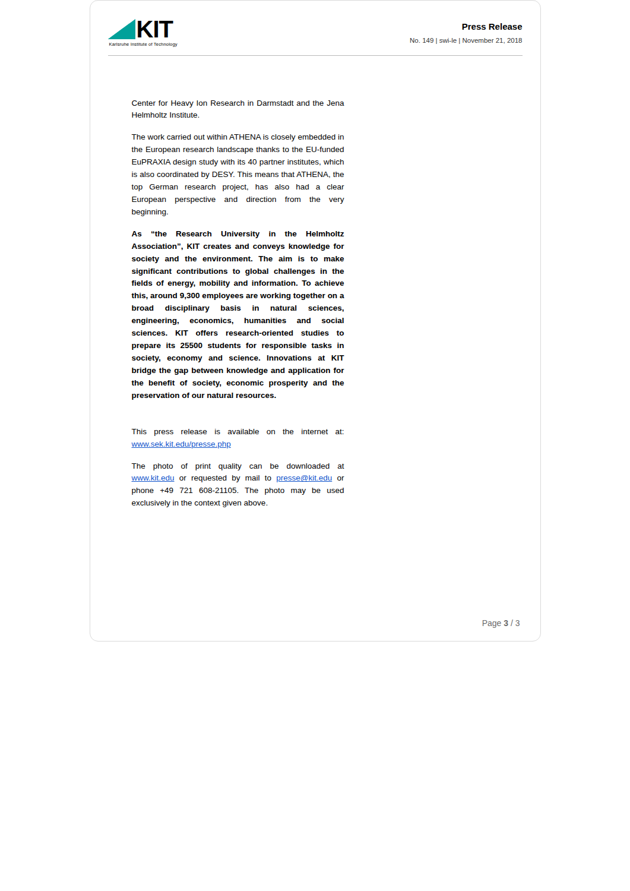KIT
Karlsruhe Institute of Technology
Press Release
No. 149 | swi-le | November 21, 2018
Center for Heavy Ion Research in Darmstadt and the Jena Helmholtz Institute.
The work carried out within ATHENA is closely embedded in the European research landscape thanks to the EU-funded EuPRAXIA design study with its 40 partner institutes, which is also coordinated by DESY. This means that ATHENA, the top German research project, has also had a clear European perspective and direction from the very beginning.
As “the Research University in the Helmholtz Association”, KIT creates and conveys knowledge for society and the environment. The aim is to make significant contributions to global challenges in the fields of energy, mobility and information. To achieve this, around 9,300 employees are working together on a broad disciplinary basis in natural sciences, engineering, economics, humanities and social sciences. KIT offers research-oriented studies to prepare its 25500 students for responsible tasks in society, economy and science. Innovations at KIT bridge the gap between knowledge and application for the benefit of society, economic prosperity and the preservation of our natural resources.
This press release is available on the internet at:
www.sek.kit.edu/presse.php
The photo of print quality can be downloaded at www.kit.edu or requested by mail to presse@kit.edu or phone +49 721 608-21105. The photo may be used exclusively in the context given above.
Page 3 / 3